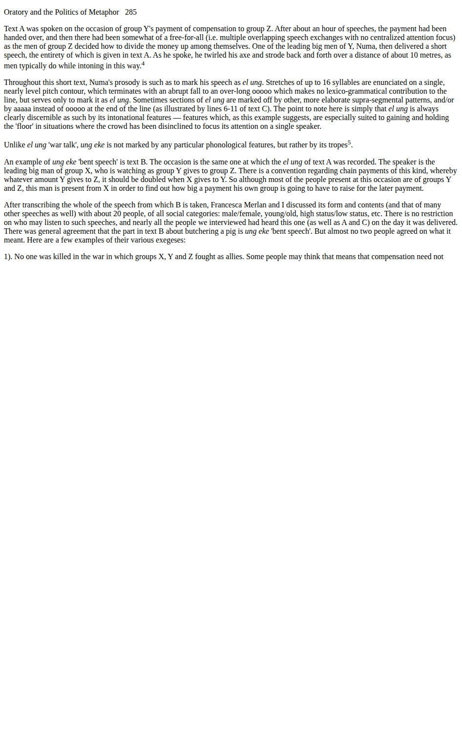Oratory and the Politics of Metaphor 285
Text A was spoken on the occasion of group Y's payment of compensation to group Z. After about an hour of speeches, the payment had been handed over, and then there had been somewhat of a free-for-all (i.e. multiple overlapping speech exchanges with no centralized attention focus) as the men of group Z decided how to divide the money up among themselves. One of the leading big men of Y, Numa, then delivered a short speech, the entirety of which is given in text A. As he spoke, he twirled his axe and strode back and forth over a distance of about 10 metres, as men typically do while intoning in this way.4
Throughout this short text, Numa's prosody is such as to mark his speech as el ung. Stretches of up to 16 syllables are enunciated on a single, nearly level pitch contour, which terminates with an abrupt fall to an over-long ooooo which makes no lexico-grammatical contribution to the line, but serves only to mark it as el ung. Sometimes sections of el ung are marked off by other, more elaborate supra-segmental patterns, and/or by aaaaa instead of ooooo at the end of the line (as illustrated by lines 6-11 of text C). The point to note here is simply that el ung is always clearly discernible as such by its intonational features — features which, as this example suggests, are especially suited to gaining and holding the 'floor' in situations where the crowd has been disinclined to focus its attention on a single speaker.
Unlike el ung 'war talk', ung eke is not marked by any particular phonological features, but rather by its tropes5.
An example of ung eke 'bent speech' is text B. The occasion is the same one at which the el ung of text A was recorded. The speaker is the leading big man of group X, who is watching as group Y gives to group Z. There is a convention regarding chain payments of this kind, whereby whatever amount Y gives to Z, it should be doubled when X gives to Y. So although most of the people present at this occasion are of groups Y and Z, this man is present from X in order to find out how big a payment his own group is going to have to raise for the later payment.
After transcribing the whole of the speech from which B is taken, Francesca Merlan and I discussed its form and contents (and that of many other speeches as well) with about 20 people, of all social categories: male/female, young/old, high status/low status, etc. There is no restriction on who may listen to such speeches, and nearly all the people we interviewed had heard this one (as well as A and C) on the day it was delivered. There was general agreement that the part in text B about butchering a pig is ung eke 'bent speech'. But almost no two people agreed on what it meant. Here are a few examples of their various exegeses:
1). No one was killed in the war in which groups X, Y and Z fought as allies. Some people may think that means that compensation need not